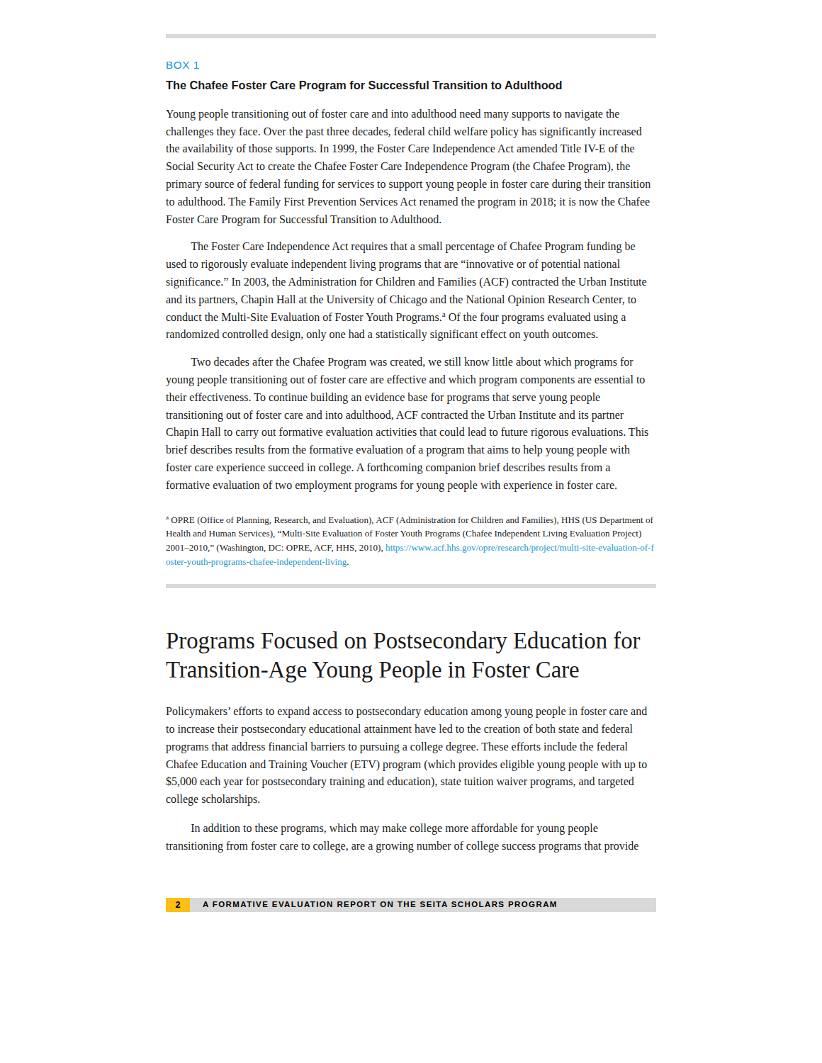BOX 1
The Chafee Foster Care Program for Successful Transition to Adulthood
Young people transitioning out of foster care and into adulthood need many supports to navigate the challenges they face. Over the past three decades, federal child welfare policy has significantly increased the availability of those supports. In 1999, the Foster Care Independence Act amended Title IV-E of the Social Security Act to create the Chafee Foster Care Independence Program (the Chafee Program), the primary source of federal funding for services to support young people in foster care during their transition to adulthood. The Family First Prevention Services Act renamed the program in 2018; it is now the Chafee Foster Care Program for Successful Transition to Adulthood.
The Foster Care Independence Act requires that a small percentage of Chafee Program funding be used to rigorously evaluate independent living programs that are “innovative or of potential national significance.” In 2003, the Administration for Children and Families (ACF) contracted the Urban Institute and its partners, Chapin Hall at the University of Chicago and the National Opinion Research Center, to conduct the Multi-Site Evaluation of Foster Youth Programs.a Of the four programs evaluated using a randomized controlled design, only one had a statistically significant effect on youth outcomes.
Two decades after the Chafee Program was created, we still know little about which programs for young people transitioning out of foster care are effective and which program components are essential to their effectiveness. To continue building an evidence base for programs that serve young people transitioning out of foster care and into adulthood, ACF contracted the Urban Institute and its partner Chapin Hall to carry out formative evaluation activities that could lead to future rigorous evaluations. This brief describes results from the formative evaluation of a program that aims to help young people with foster care experience succeed in college. A forthcoming companion brief describes results from a formative evaluation of two employment programs for young people with experience in foster care.
a OPRE (Office of Planning, Research, and Evaluation), ACF (Administration for Children and Families), HHS (US Department of Health and Human Services), “Multi-Site Evaluation of Foster Youth Programs (Chafee Independent Living Evaluation Project) 2001–2010,” (Washington, DC: OPRE, ACF, HHS, 2010), https://www.acf.hhs.gov/opre/research/project/multi-site-evaluation-of-foster-youth-programs-chafee-independent-living.
Programs Focused on Postsecondary Education for Transition-Age Young People in Foster Care
Policymakers’ efforts to expand access to postsecondary education among young people in foster care and to increase their postsecondary educational attainment have led to the creation of both state and federal programs that address financial barriers to pursuing a college degree. These efforts include the federal Chafee Education and Training Voucher (ETV) program (which provides eligible young people with up to $5,000 each year for postsecondary training and education), state tuition waiver programs, and targeted college scholarships.
In addition to these programs, which may make college more affordable for young people transitioning from foster care to college, are a growing number of college success programs that provide
2
A FORMATIVE EVALUATION REPORT ON THE SEITA SCHOLARS PROGRAM